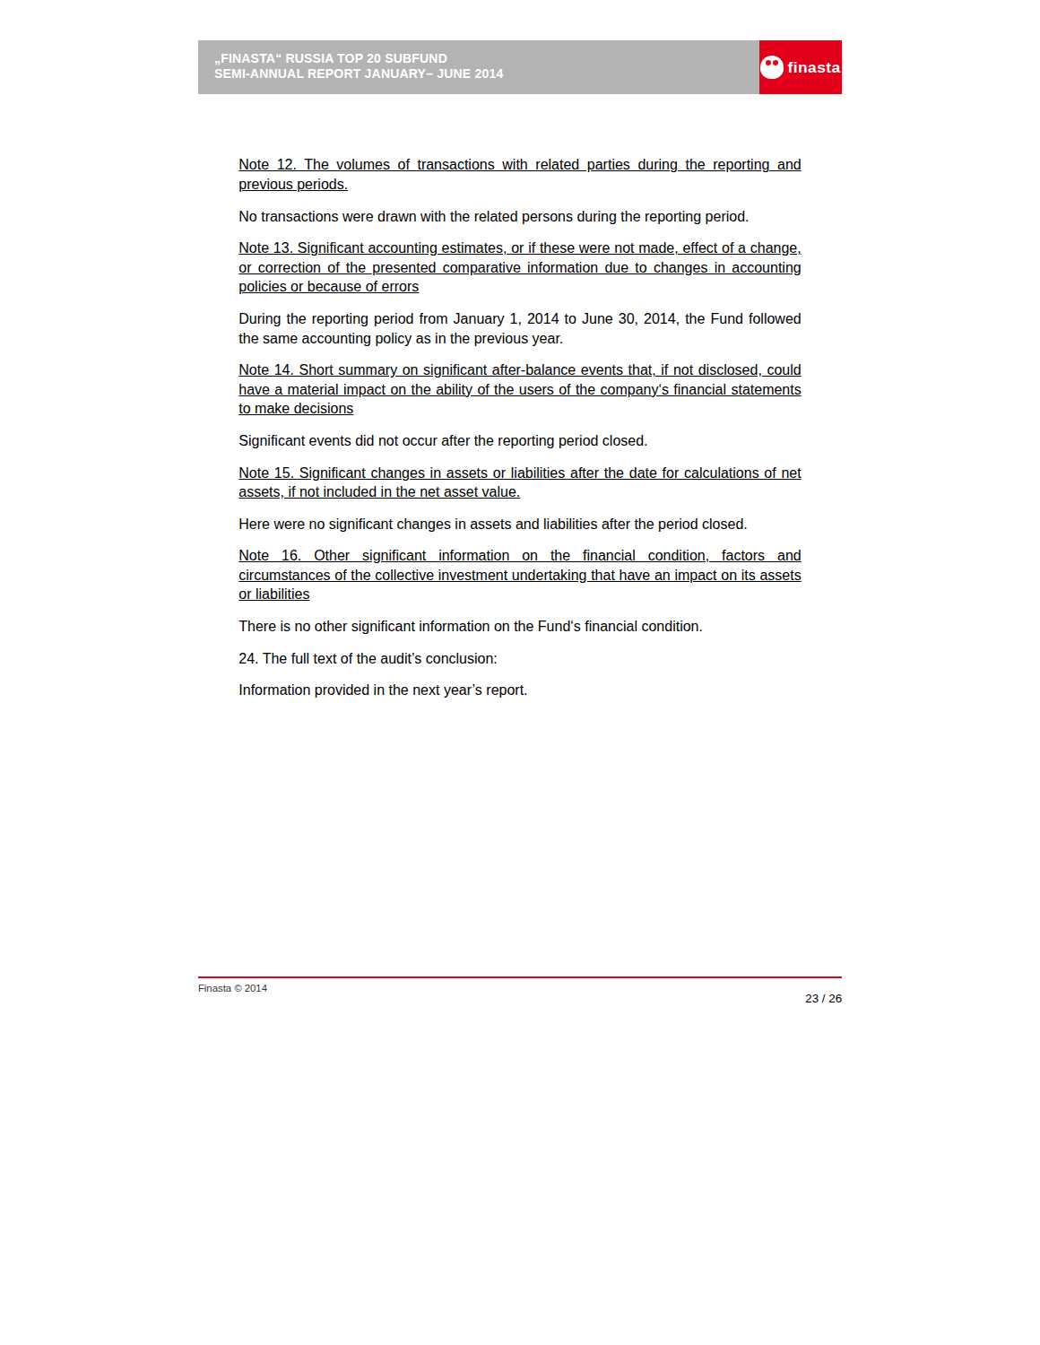„FINASTA“ RUSSIA TOP 20 SUBFUND
SEMI-ANNUAL REPORT JANUARY– JUNE 2014
finasta
Note 12. The volumes of transactions with related parties during the reporting and previous periods.
No transactions were drawn with the related persons during the reporting period.
Note 13. Significant accounting estimates, or if these were not made, effect of a change, or correction of the presented comparative information due to changes in accounting policies or because of errors
During the reporting period from January 1, 2014 to June 30, 2014, the Fund followed the same accounting policy as in the previous year.
Note 14. Short summary on significant after-balance events that, if not disclosed, could have a material impact on the ability of the users of the company‘s financial statements to make decisions
Significant events did not occur after the reporting period closed.
Note 15. Significant changes in assets or liabilities after the date for calculations of net assets, if not included in the net asset value.
Here were no significant changes in assets and liabilities after the period closed.
Note 16. Other significant information on the financial condition, factors and circumstances of the collective investment undertaking that have an impact on its assets or liabilities
There is no other significant information on the Fund‘s financial condition.
24. The full text of the audit’s conclusion:
Information provided in the next year’s report.
Finasta © 2014
23 / 26